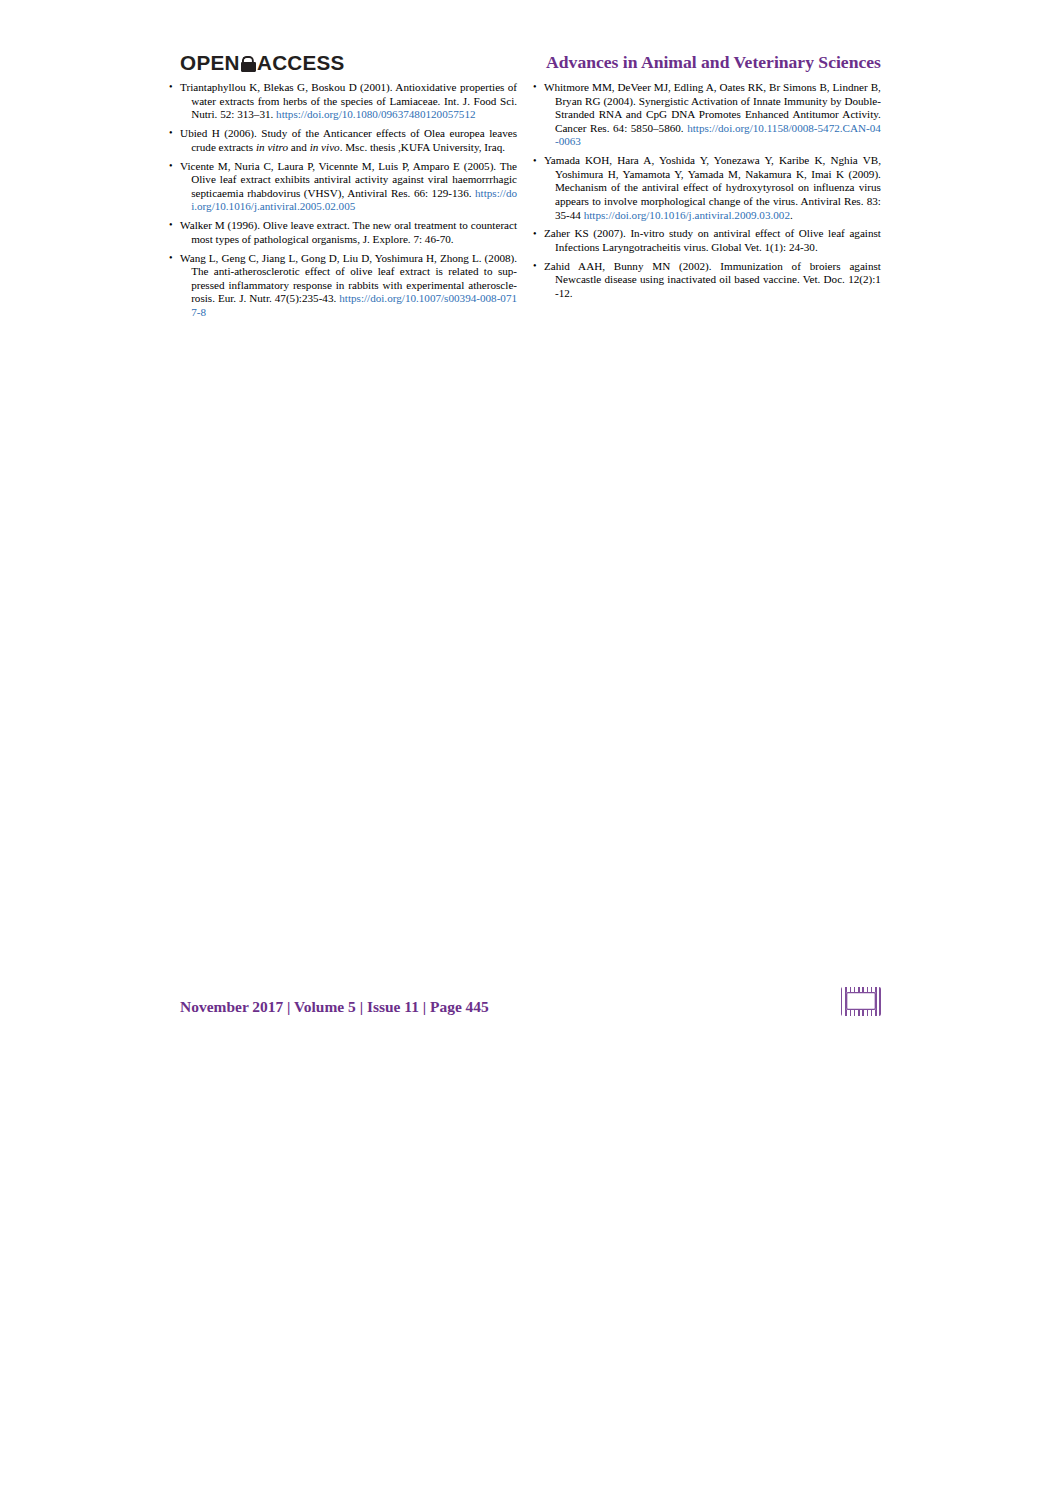OPEN ACCESS
Advances in Animal and Veterinary Sciences
Triantaphyllou K, Blekas G, Boskou D (2001). Antioxidative properties of water extracts from herbs of the species of Lamiaceae. Int. J. Food Sci. Nutri. 52: 313–31. https://doi.org/10.1080/09637480120057512
Ubied H (2006). Study of the Anticancer effects of Olea europea leaves crude extracts in vitro and in vivo. Msc. thesis ,KUFA University, Iraq.
Vicente M, Nuria C, Laura P, Vicennte M, Luis P, Amparo E (2005). The Olive leaf extract exhibits antiviral activity against viral haemorrrhagic septicaemia rhabdovirus (VHSV), Antiviral Res. 66: 129-136. https://doi.org/10.1016/j.antiviral.2005.02.005
Walker M (1996). Olive leave extract. The new oral treatment to counteract most types of pathological organisms, J. Explore. 7: 46-70.
Wang L, Geng C, Jiang L, Gong D, Liu D, Yoshimura H, Zhong L. (2008). The anti-atherosclerotic effect of olive leaf extract is related to suppressed inflammatory response in rabbits with experimental atherosclerosis. Eur. J. Nutr. 47(5):235-43. https://doi.org/10.1007/s00394-008-0717-8
Whitmore MM, DeVeer MJ, Edling A, Oates RK, Br Simons B, Lindner B, Bryan RG (2004). Synergistic Activation of Innate Immunity by Double-Stranded RNA and CpG DNA Promotes Enhanced Antitumor Activity. Cancer Res. 64: 5850–5860. https://doi.org/10.1158/0008-5472.CAN-04-0063
Yamada KOH, Hara A, Yoshida Y, Yonezawa Y, Karibe K, Nghia VB, Yoshimura H, Yamamota Y, Yamada M, Nakamura K, Imai K (2009). Mechanism of the antiviral effect of hydroxytyrosol on influenza virus appears to involve morphological change of the virus. Antiviral Res. 83: 35-44 https://doi.org/10.1016/j.antiviral.2009.03.002.
Zaher KS (2007). In-vitro study on antiviral effect of Olive leaf against Infections Laryngotracheitis virus. Global Vet. 1(1): 24-30.
Zahid AAH, Bunny MN (2002). Immunization of broiers against Newcastle disease using inactivated oil based vaccine. Vet. Doc. 12(2):1 -12.
November 2017 | Volume 5 | Issue 11 | Page 445